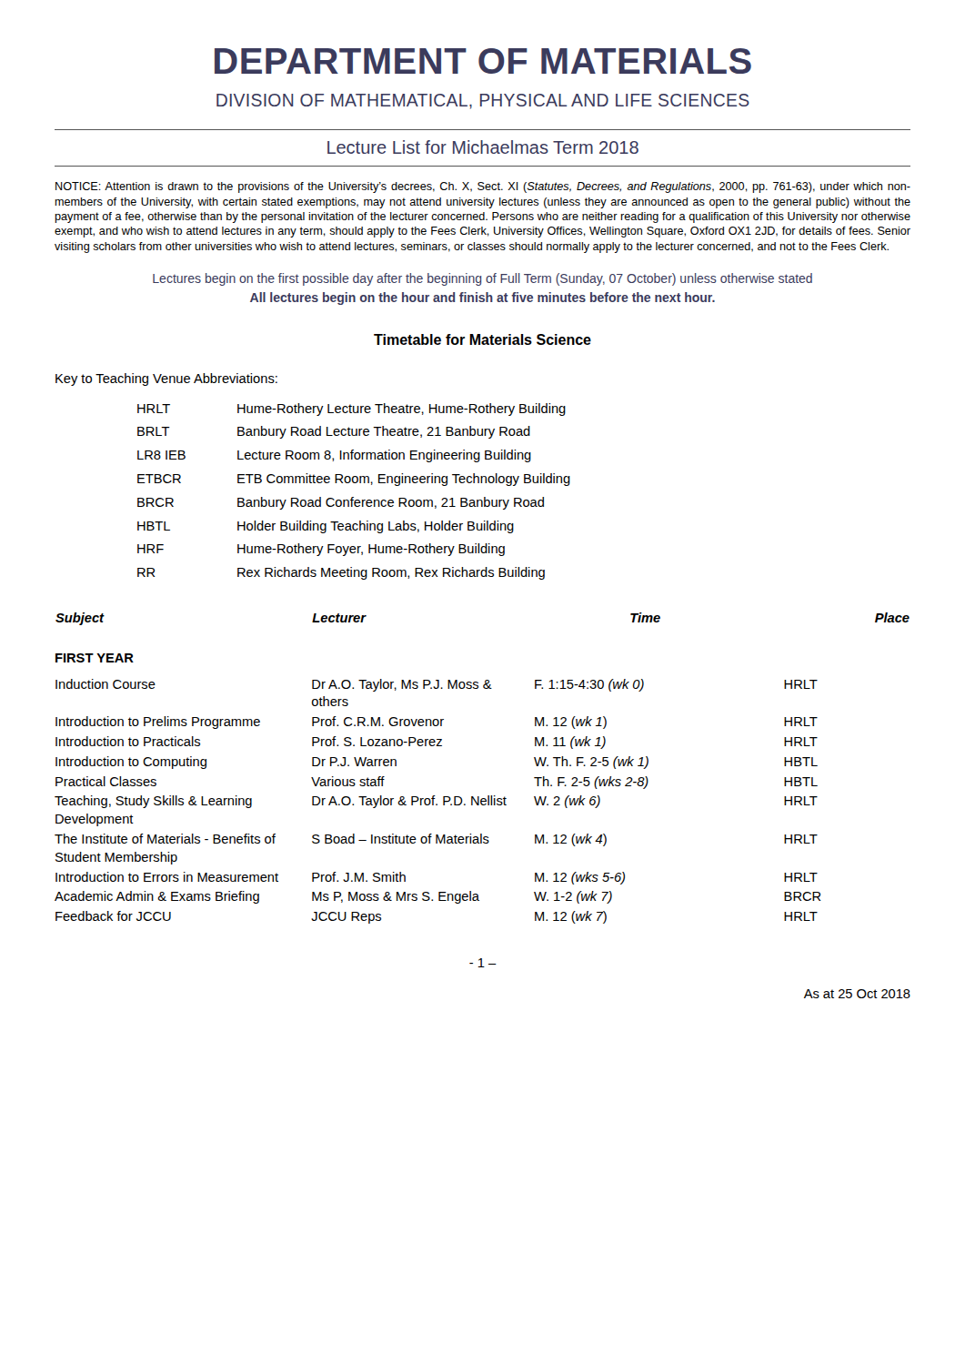DEPARTMENT OF MATERIALS
DIVISION OF MATHEMATICAL, PHYSICAL AND LIFE SCIENCES
Lecture List for Michaelmas Term 2018
NOTICE: Attention is drawn to the provisions of the University’s decrees, Ch. X, Sect. XI (Statutes, Decrees, and Regulations, 2000, pp. 761-63), under which non-members of the University, with certain stated exemptions, may not attend university lectures (unless they are announced as open to the general public) without the payment of a fee, otherwise than by the personal invitation of the lecturer concerned. Persons who are neither reading for a qualification of this University nor otherwise exempt, and who wish to attend lectures in any term, should apply to the Fees Clerk, University Offices, Wellington Square, Oxford OX1 2JD, for details of fees. Senior visiting scholars from other universities who wish to attend lectures, seminars, or classes should normally apply to the lecturer concerned, and not to the Fees Clerk.
Lectures begin on the first possible day after the beginning of Full Term (Sunday, 07 October) unless otherwise stated
All lectures begin on the hour and finish at five minutes before the next hour.
Timetable for Materials Science
Key to Teaching Venue Abbreviations:
| HRLT | Hume-Rothery Lecture Theatre, Hume-Rothery Building |
| BRLT | Banbury Road Lecture Theatre, 21 Banbury Road |
| LR8 IEB | Lecture Room 8, Information Engineering Building |
| ETBCR | ETB Committee Room, Engineering Technology Building |
| BRCR | Banbury Road Conference Room, 21 Banbury Road |
| HBTL | Holder Building Teaching Labs, Holder Building |
| HRF | Hume-Rothery Foyer, Hume-Rothery Building |
| RR | Rex Richards Meeting Room, Rex Richards Building |
| Subject | Lecturer | Time | Place |
| --- | --- | --- | --- |
| FIRST YEAR |
| Induction Course | Dr A.O. Taylor, Ms P.J. Moss & others | F. 1:15-4:30 (wk 0) | HRLT |
| Introduction to Prelims Programme | Prof. C.R.M. Grovenor | M. 12 ( wk 1 ) | HRLT |
| Introduction to Practicals | Prof. S. Lozano-Perez | M. 11 (wk 1) | HRLT |
| Introduction to Computing | Dr P.J. Warren | W. Th. F. 2-5 (wk 1) | HBTL |
| Practical Classes | Various staff | Th. F. 2-5 (wks 2-8) | HBTL |
| Teaching, Study Skills & Learning Development | Dr A.O. Taylor & Prof. P.D. Nellist | W. 2 (wk 6) | HRLT |
| The Institute of Materials - Benefits of Student Membership | S Boad – Institute of Materials | M. 12 ( wk 4 ) | HRLT |
| Introduction to Errors in Measurement | Prof. J.M. Smith | M. 12 (wks 5-6) | HRLT |
| Academic Admin & Exams Briefing | Ms P, Moss & Mrs S. Engela | W. 1-2 (wk 7) | BRCR |
| Feedback for JCCU | JCCU Reps | M. 12 ( wk 7 ) | HRLT |
- 1 –
As at 25 Oct 2018